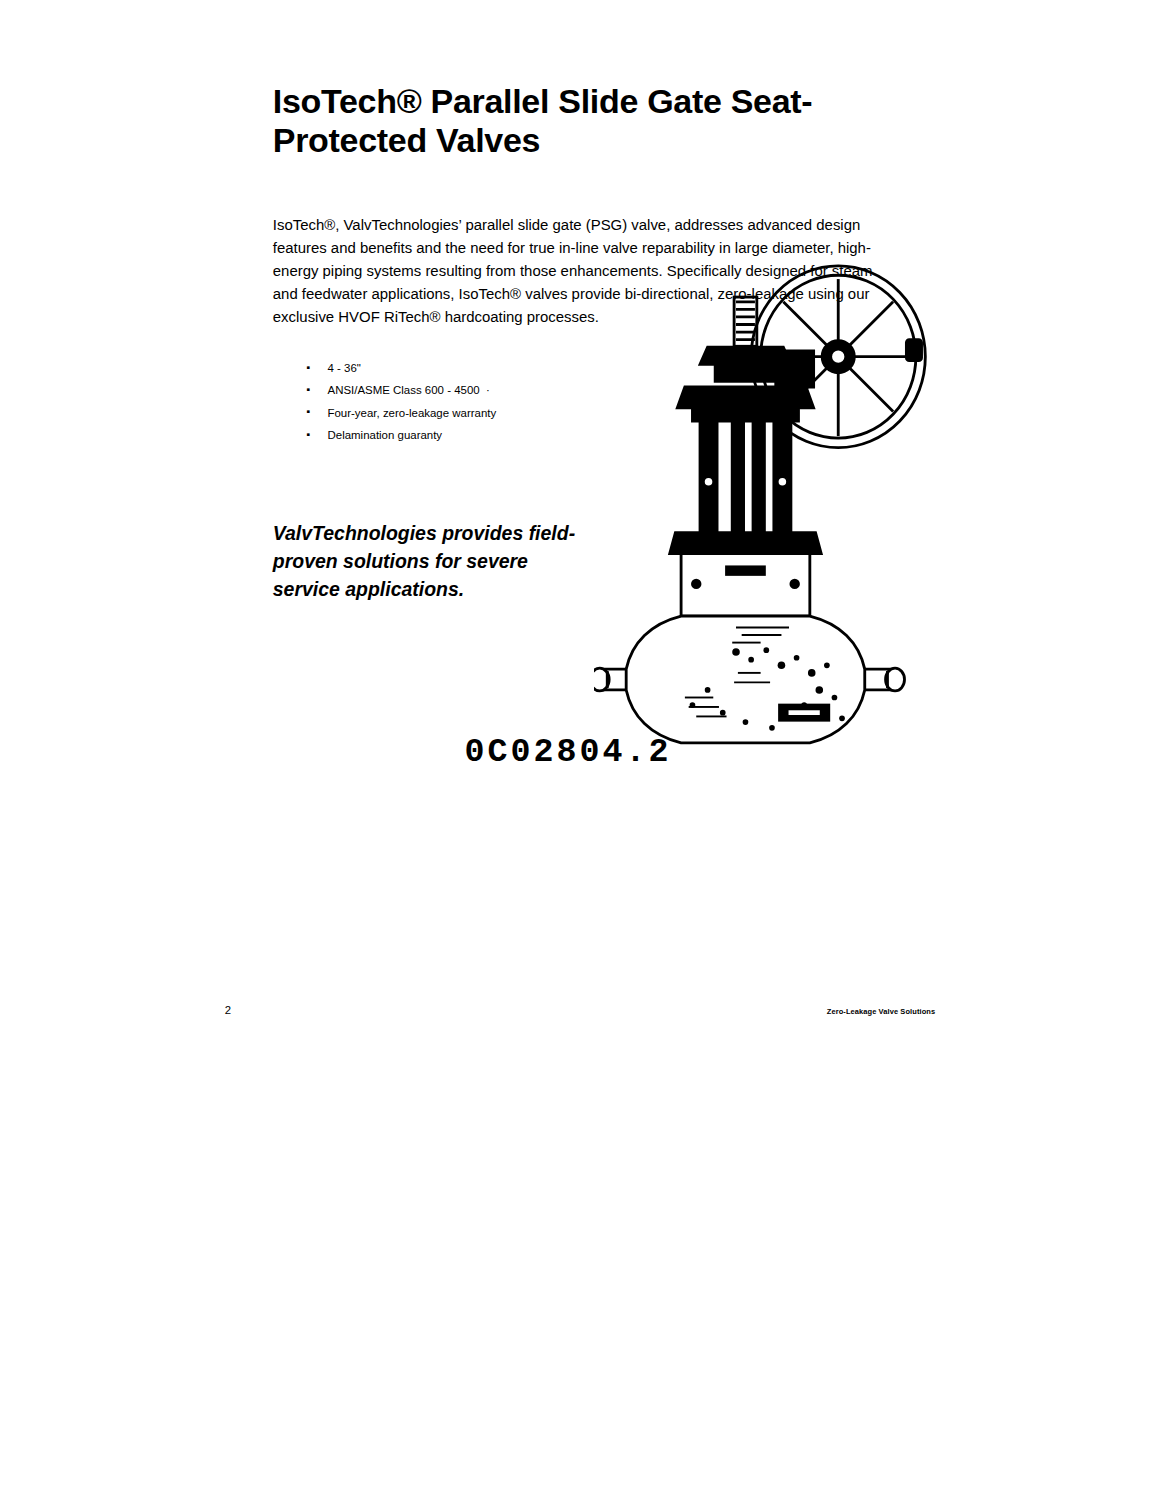IsoTech® Parallel Slide Gate Seat-Protected Valves
IsoTech®, ValvTechnologies’ parallel slide gate (PSG) valve, addresses advanced design features and benefits and the need for true in-line valve reparability in large diameter, high-energy piping systems resulting from those enhancements. Specifically designed for steam and feedwater applications, IsoTech® valves provide bi-directional, zero-leakage using our exclusive HVOF RiTech® hardcoating processes.
4 - 36"
ANSI/ASME Class 600 - 4500 ·
Four-year, zero-leakage warranty
Delamination guaranty
ValvTechnologies provides field-proven solutions for severe service applications.
IsoTech parallel slide gate valve
0C02804.2
2 Zero-Leakage Valve Solutions